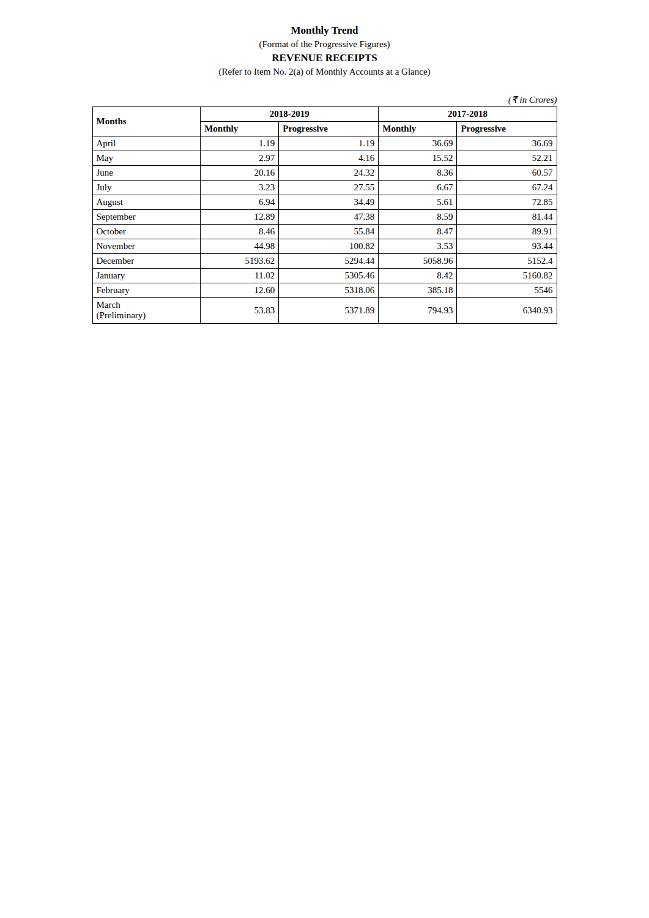Monthly Trend
(Format of the Progressive Figures)
REVENUE RECEIPTS
(Refer to Item No. 2(a) of Monthly Accounts at a Glance)
(₹ in Crores)
| Months | 2018-2019 | 2017-2018 |
| --- | --- | --- |
| Monthly | Progressive | Monthly | Progressive |
| April | 1.19 | 1.19 | 36.69 | 36.69 |
| May | 2.97 | 4.16 | 15.52 | 52.21 |
| June | 20.16 | 24.32 | 8.36 | 60.57 |
| July | 3.23 | 27.55 | 6.67 | 67.24 |
| August | 6.94 | 34.49 | 5.61 | 72.85 |
| September | 12.89 | 47.38 | 8.59 | 81.44 |
| October | 8.46 | 55.84 | 8.47 | 89.91 |
| November | 44.98 | 100.82 | 3.53 | 93.44 |
| December | 5193.62 | 5294.44 | 5058.96 | 5152.4 |
| January | 11.02 | 5305.46 | 8.42 | 5160.82 |
| February | 12.60 | 5318.06 | 385.18 | 5546 |
| March (Preliminary) | 53.83 | 5371.89 | 794.93 | 6340.93 |